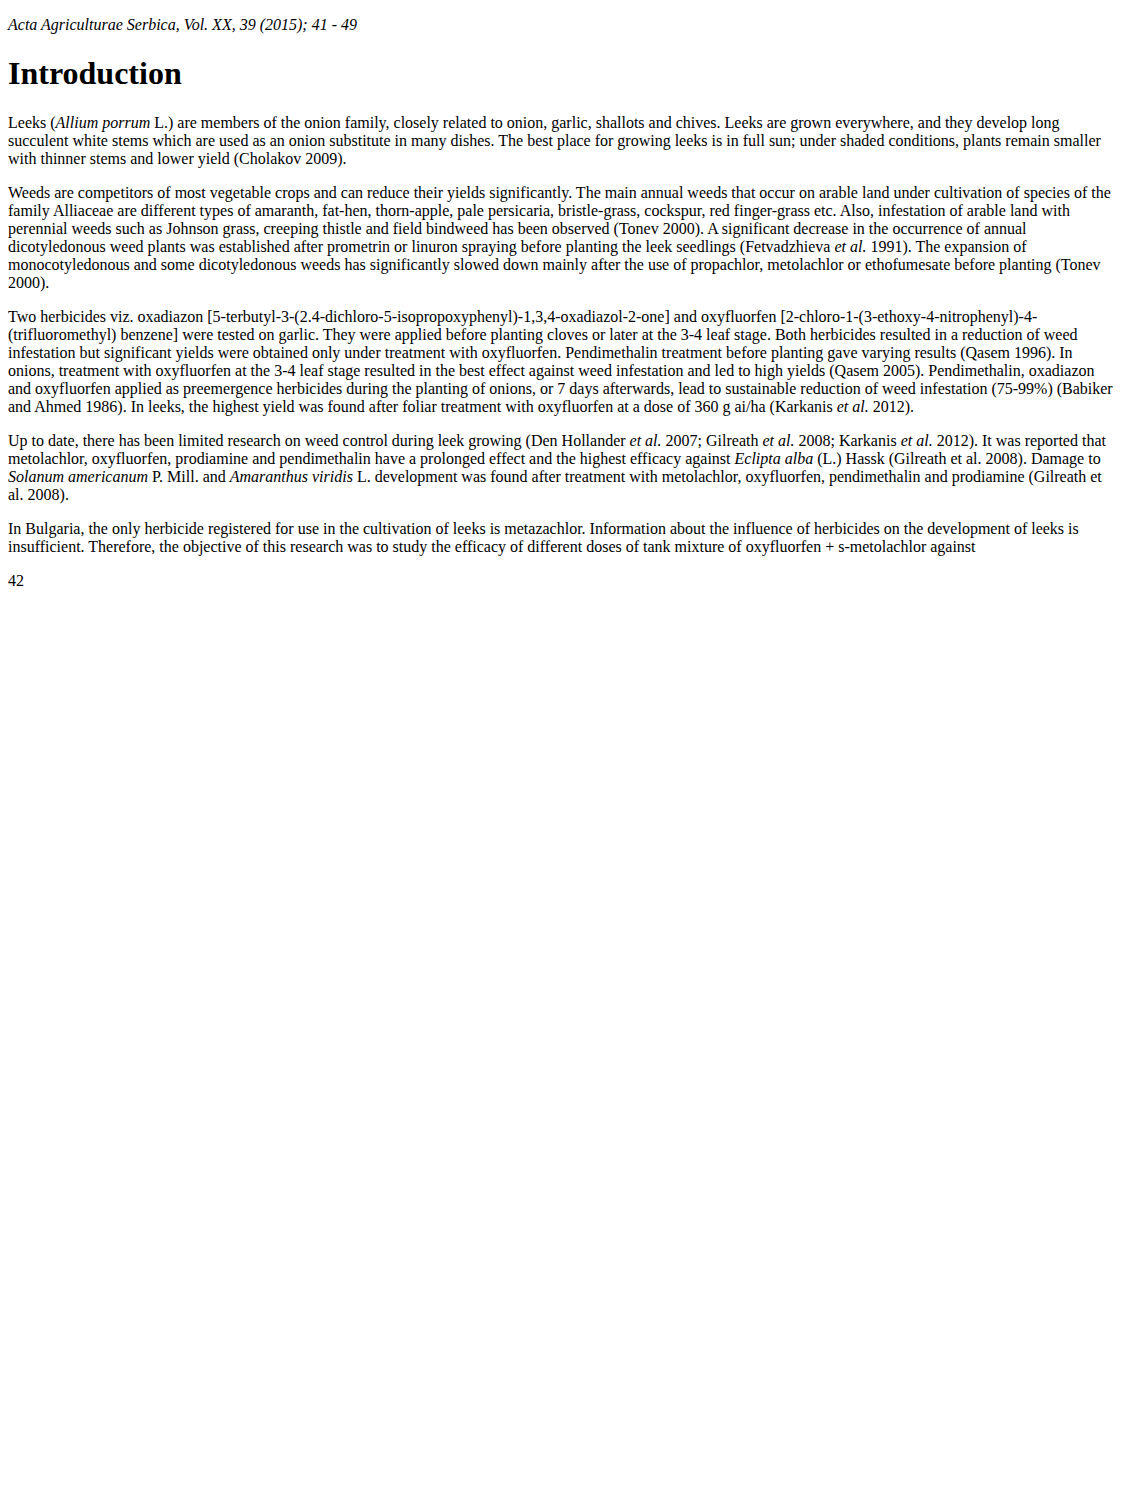Acta Agriculturae Serbica, Vol. XX, 39 (2015); 41 - 49
Introduction
Leeks (Allium porrum L.) are members of the onion family, closely related to onion, garlic, shallots and chives. Leeks are grown everywhere, and they develop long succulent white stems which are used as an onion substitute in many dishes. The best place for growing leeks is in full sun; under shaded conditions, plants remain smaller with thinner stems and lower yield (Cholakov 2009).
Weeds are competitors of most vegetable crops and can reduce their yields significantly. The main annual weeds that occur on arable land under cultivation of species of the family Alliaceae are different types of amaranth, fat-hen, thorn-apple, pale persicaria, bristle-grass, cockspur, red finger-grass etc. Also, infestation of arable land with perennial weeds such as Johnson grass, creeping thistle and field bindweed has been observed (Tonev 2000). A significant decrease in the occurrence of annual dicotyledonous weed plants was established after prometrin or linuron spraying before planting the leek seedlings (Fetvadzhieva et al. 1991). The expansion of monocotyledonous and some dicotyledonous weeds has significantly slowed down mainly after the use of propachlor, metolachlor or ethofumesate before planting (Tonev 2000).
Two herbicides viz. oxadiazon [5-terbutyl-3-(2.4-dichloro-5-isopropoxyphenyl)-1,3,4-oxadiazol-2-one] and oxyfluorfen [2-chloro-1-(3-ethoxy-4-nitrophenyl)-4-(trifluoromethyl) benzene] were tested on garlic. They were applied before planting cloves or later at the 3-4 leaf stage. Both herbicides resulted in a reduction of weed infestation but significant yields were obtained only under treatment with oxyfluorfen. Pendimethalin treatment before planting gave varying results (Qasem 1996). In onions, treatment with oxyfluorfen at the 3-4 leaf stage resulted in the best effect against weed infestation and led to high yields (Qasem 2005). Pendimethalin, oxadiazon and oxyfluorfen applied as preemergence herbicides during the planting of onions, or 7 days afterwards, lead to sustainable reduction of weed infestation (75-99%) (Babiker and Ahmed 1986). In leeks, the highest yield was found after foliar treatment with oxyfluorfen at a dose of 360 g ai/ha (Karkanis et al. 2012).
Up to date, there has been limited research on weed control during leek growing (Den Hollander et al. 2007; Gilreath et al. 2008; Karkanis et al. 2012). It was reported that metolachlor, oxyfluorfen, prodiamine and pendimethalin have a prolonged effect and the highest efficacy against Eclipta alba (L.) Hassk (Gilreath et al. 2008). Damage to Solanum americanum P. Mill. and Amaranthus viridis L. development was found after treatment with metolachlor, oxyfluorfen, pendimethalin and prodiamine (Gilreath et al. 2008).
In Bulgaria, the only herbicide registered for use in the cultivation of leeks is metazachlor. Information about the influence of herbicides on the development of leeks is insufficient. Therefore, the objective of this research was to study the efficacy of different doses of tank mixture of oxyfluorfen + s-metolachlor against
42